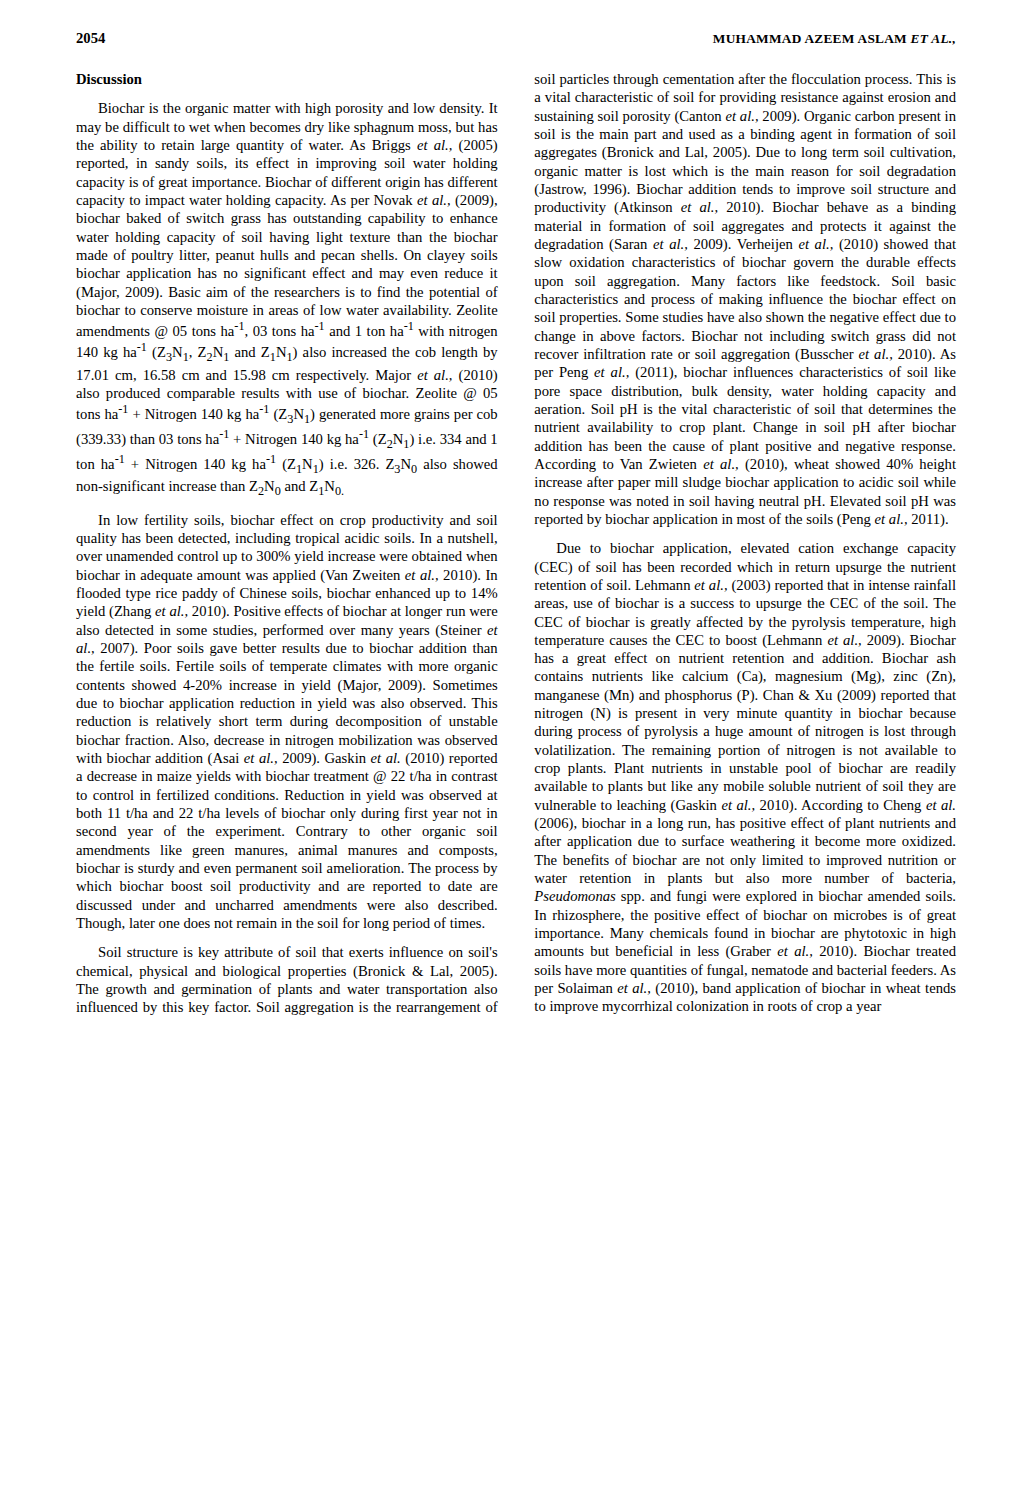2054 MUHAMMAD AZEEM ASLAM ET AL.,
Discussion
Biochar is the organic matter with high porosity and low density. It may be difficult to wet when becomes dry like sphagnum moss, but has the ability to retain large quantity of water. As Briggs et al., (2005) reported, in sandy soils, its effect in improving soil water holding capacity is of great importance. Biochar of different origin has different capacity to impact water holding capacity. As per Novak et al., (2009), biochar baked of switch grass has outstanding capability to enhance water holding capacity of soil having light texture than the biochar made of poultry litter, peanut hulls and pecan shells. On clayey soils biochar application has no significant effect and may even reduce it (Major, 2009). Basic aim of the researchers is to find the potential of biochar to conserve moisture in areas of low water availability. Zeolite amendments @ 05 tons ha-1, 03 tons ha-1 and 1 ton ha-1 with nitrogen 140 kg ha-1 (Z3N1, Z2N1 and Z1N1) also increased the cob length by 17.01 cm, 16.58 cm and 15.98 cm respectively. Major et al., (2010) also produced comparable results with use of biochar. Zeolite @ 05 tons ha-1 + Nitrogen 140 kg ha-1 (Z3N1) generated more grains per cob (339.33) than 03 tons ha-1 + Nitrogen 140 kg ha-1 (Z2N1) i.e. 334 and 1 ton ha-1 + Nitrogen 140 kg ha-1 (Z1N1) i.e. 326. Z3N0 also showed non-significant increase than Z2N0 and Z1N0.
In low fertility soils, biochar effect on crop productivity and soil quality has been detected, including tropical acidic soils. In a nutshell, over unamended control up to 300% yield increase were obtained when biochar in adequate amount was applied (Van Zweiten et al., 2010). In flooded type rice paddy of Chinese soils, biochar enhanced up to 14% yield (Zhang et al., 2010). Positive effects of biochar at longer run were also detected in some studies, performed over many years (Steiner et al., 2007). Poor soils gave better results due to biochar addition than the fertile soils. Fertile soils of temperate climates with more organic contents showed 4-20% increase in yield (Major, 2009). Sometimes due to biochar application reduction in yield was also observed. This reduction is relatively short term during decomposition of unstable biochar fraction. Also, decrease in nitrogen mobilization was observed with biochar addition (Asai et al., 2009). Gaskin et al. (2010) reported a decrease in maize yields with biochar treatment @ 22 t/ha in contrast to control in fertilized conditions. Reduction in yield was observed at both 11 t/ha and 22 t/ha levels of biochar only during first year not in second year of the experiment. Contrary to other organic soil amendments like green manures, animal manures and composts, biochar is sturdy and even permanent soil amelioration. The process by which biochar boost soil productivity and are reported to date are discussed under and uncharred amendments were also described. Though, later one does not remain in the soil for long period of times.
Soil structure is key attribute of soil that exerts influence on soil's chemical, physical and biological properties (Bronick & Lal, 2005). The growth and germination of plants and water transportation also influenced by this key factor. Soil aggregation is the rearrangement of soil particles through cementation after the flocculation process. This is a vital characteristic of soil for providing resistance against erosion and sustaining soil porosity (Canton et al., 2009). Organic carbon present in soil is the main part and used as a binding agent in formation of soil aggregates (Bronick and Lal, 2005). Due to long term soil cultivation, organic matter is lost which is the main reason for soil degradation (Jastrow, 1996). Biochar addition tends to improve soil structure and productivity (Atkinson et al., 2010). Biochar behave as a binding material in formation of soil aggregates and protects it against the degradation (Saran et al., 2009). Verheijen et al., (2010) showed that slow oxidation characteristics of biochar govern the durable effects upon soil aggregation. Many factors like feedstock. Soil basic characteristics and process of making influence the biochar effect on soil properties. Some studies have also shown the negative effect due to change in above factors. Biochar not including switch grass did not recover infiltration rate or soil aggregation (Busscher et al., 2010). As per Peng et al., (2011), biochar influences characteristics of soil like pore space distribution, bulk density, water holding capacity and aeration. Soil pH is the vital characteristic of soil that determines the nutrient availability to crop plant. Change in soil pH after biochar addition has been the cause of plant positive and negative response. According to Van Zwieten et al., (2010), wheat showed 40% height increase after paper mill sludge biochar application to acidic soil while no response was noted in soil having neutral pH. Elevated soil pH was reported by biochar application in most of the soils (Peng et al., 2011).
Due to biochar application, elevated cation exchange capacity (CEC) of soil has been recorded which in return upsurge the nutrient retention of soil. Lehmann et al., (2003) reported that in intense rainfall areas, use of biochar is a success to upsurge the CEC of the soil. The CEC of biochar is greatly affected by the pyrolysis temperature, high temperature causes the CEC to boost (Lehmann et al., 2009). Biochar has a great effect on nutrient retention and addition. Biochar ash contains nutrients like calcium (Ca), magnesium (Mg), zinc (Zn), manganese (Mn) and phosphorus (P). Chan & Xu (2009) reported that nitrogen (N) is present in very minute quantity in biochar because during process of pyrolysis a huge amount of nitrogen is lost through volatilization. The remaining portion of nitrogen is not available to crop plants. Plant nutrients in unstable pool of biochar are readily available to plants but like any mobile soluble nutrient of soil they are vulnerable to leaching (Gaskin et al., 2010). According to Cheng et al. (2006), biochar in a long run, has positive effect of plant nutrients and after application due to surface weathering it become more oxidized. The benefits of biochar are not only limited to improved nutrition or water retention in plants but also more number of bacteria, Pseudomonas spp. and fungi were explored in biochar amended soils. In rhizosphere, the positive effect of biochar on microbes is of great importance. Many chemicals found in biochar are phytotoxic in high amounts but beneficial in less (Graber et al., 2010). Biochar treated soils have more quantities of fungal, nematode and bacterial feeders. As per Solaiman et al., (2010), band application of biochar in wheat tends to improve mycorrhizal colonization in roots of crop a year